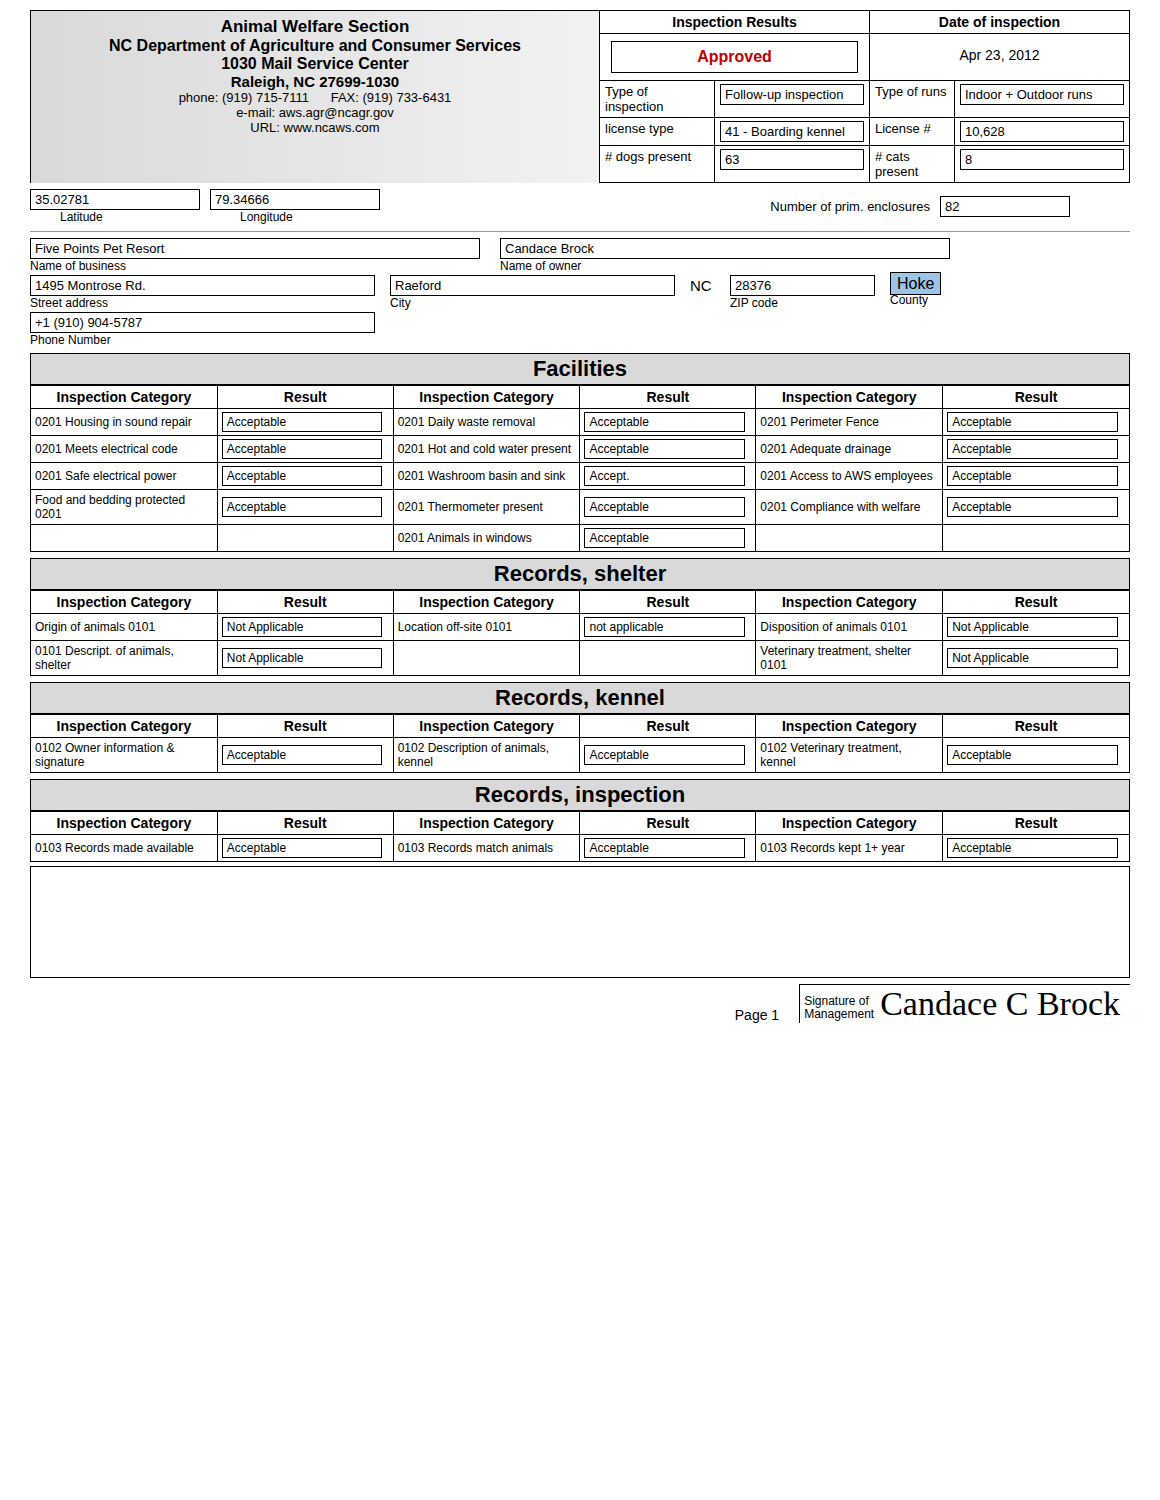Animal Welfare Section
NC Department of Agriculture and Consumer Services
1030 Mail Service Center
Raleigh, NC 27699-1030
phone: (919) 715-7111 FAX: (919) 733-6431
e-mail: aws.agr@ncagr.gov
URL: www.ncaws.com
Inspection Results
Date of inspection
Approved
Apr 23, 2012
Type of inspection
Follow-up inspection
Type of runs
Indoor + Outdoor runs
license type
41 - Boarding kennel
License #
10,628
# dogs present
63
# cats present
8
35.02781
Latitude
79.34666
Longitude
Number of prim. enclosures 82
Five Points Pet Resort
Name of business
Candace Brock
Name of owner
1495 Montrose Rd.
Street address
Raeford
City
NC
28376
ZIP code
Hoke
County
+1 (910) 904-5787
Phone Number
Facilities
| Inspection Category | Result | Inspection Category | Result | Inspection Category | Result |
| --- | --- | --- | --- | --- | --- |
| 0201 Housing in sound repair | Acceptable | 0201 Daily waste removal | Acceptable | 0201 Perimeter Fence | Acceptable |
| 0201 Meets electrical code | Acceptable | 0201 Hot and cold water present | Acceptable | 0201 Adequate drainage | Acceptable |
| 0201 Safe electrical power | Acceptable | 0201 Washroom basin and sink | Accept. | 0201 Access to AWS employees | Acceptable |
| Food and bedding protected 0201 | Acceptable | 0201 Thermometer present | Acceptable | 0201 Compliance with welfare | Acceptable |
| | | 0201 Animals in windows | Acceptable | | |
Records, shelter
| Inspection Category | Result | Inspection Category | Result | Inspection Category | Result |
| --- | --- | --- | --- | --- | --- |
| Origin of animals 0101 | Not Applicable | Location off-site 0101 | not applicable | Disposition of animals 0101 | Not Applicable |
| 0101 Descript. of animals, shelter | Not Applicable | | | Veterinary treatment, shelter 0101 | Not Applicable |
Records, kennel
| Inspection Category | Result | Inspection Category | Result | Inspection Category | Result |
| --- | --- | --- | --- | --- | --- |
| 0102 Owner information & signature | Acceptable | 0102 Description of animals, kennel | Acceptable | 0102 Veterinary treatment, kennel | Acceptable |
Records, inspection
| Inspection Category | Result | Inspection Category | Result | Inspection Category | Result |
| --- | --- | --- | --- | --- | --- |
| 0103 Records made available | Acceptable | 0103 Records match animals | Acceptable | 0103 Records kept 1+ year | Acceptable |
Page 1
Signature of
Management
Candace C Brock